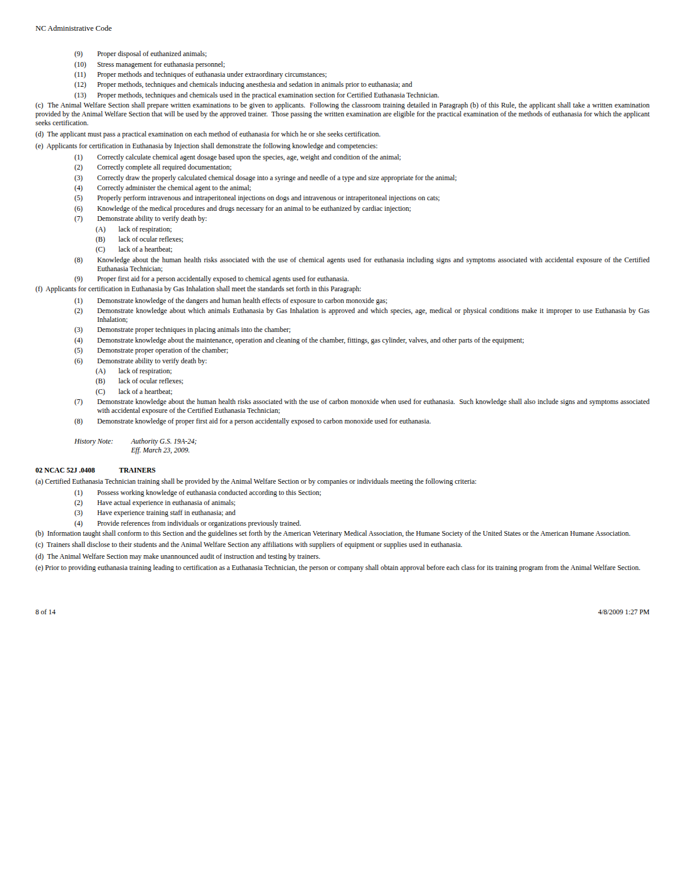NC Administrative Code
(9) Proper disposal of euthanized animals;
(10) Stress management for euthanasia personnel;
(11) Proper methods and techniques of euthanasia under extraordinary circumstances;
(12) Proper methods, techniques and chemicals inducing anesthesia and sedation in animals prior to euthanasia; and
(13) Proper methods, techniques and chemicals used in the practical examination section for Certified Euthanasia Technician.
(c) The Animal Welfare Section shall prepare written examinations to be given to applicants. Following the classroom training detailed in Paragraph (b) of this Rule, the applicant shall take a written examination provided by the Animal Welfare Section that will be used by the approved trainer. Those passing the written examination are eligible for the practical examination of the methods of euthanasia for which the applicant seeks certification.
(d) The applicant must pass a practical examination on each method of euthanasia for which he or she seeks certification.
(e) Applicants for certification in Euthanasia by Injection shall demonstrate the following knowledge and competencies:
(1) Correctly calculate chemical agent dosage based upon the species, age, weight and condition of the animal;
(2) Correctly complete all required documentation;
(3) Correctly draw the properly calculated chemical dosage into a syringe and needle of a type and size appropriate for the animal;
(4) Correctly administer the chemical agent to the animal;
(5) Properly perform intravenous and intraperitoneal injections on dogs and intravenous or intraperitoneal injections on cats;
(6) Knowledge of the medical procedures and drugs necessary for an animal to be euthanized by cardiac injection;
(7) Demonstrate ability to verify death by:
(A) lack of respiration;
(B) lack of ocular reflexes;
(C) lack of a heartbeat;
(8) Knowledge about the human health risks associated with the use of chemical agents used for euthanasia including signs and symptoms associated with accidental exposure of the Certified Euthanasia Technician;
(9) Proper first aid for a person accidentally exposed to chemical agents used for euthanasia.
(f) Applicants for certification in Euthanasia by Gas Inhalation shall meet the standards set forth in this Paragraph:
(1) Demonstrate knowledge of the dangers and human health effects of exposure to carbon monoxide gas;
(2) Demonstrate knowledge about which animals Euthanasia by Gas Inhalation is approved and which species, age, medical or physical conditions make it improper to use Euthanasia by Gas Inhalation;
(3) Demonstrate proper techniques in placing animals into the chamber;
(4) Demonstrate knowledge about the maintenance, operation and cleaning of the chamber, fittings, gas cylinder, valves, and other parts of the equipment;
(5) Demonstrate proper operation of the chamber;
(6) Demonstrate ability to verify death by:
(A) lack of respiration;
(B) lack of ocular reflexes;
(C) lack of a heartbeat;
(7) Demonstrate knowledge about the human health risks associated with the use of carbon monoxide when used for euthanasia. Such knowledge shall also include signs and symptoms associated with accidental exposure of the Certified Euthanasia Technician;
(8) Demonstrate knowledge of proper first aid for a person accidentally exposed to carbon monoxide used for euthanasia.
History Note: Authority G.S. 19A-24;
Eff. March 23, 2009.
02 NCAC 52J .0408 TRAINERS
(a) Certified Euthanasia Technician training shall be provided by the Animal Welfare Section or by companies or individuals meeting the following criteria:
(1) Possess working knowledge of euthanasia conducted according to this Section;
(2) Have actual experience in euthanasia of animals;
(3) Have experience training staff in euthanasia; and
(4) Provide references from individuals or organizations previously trained.
(b) Information taught shall conform to this Section and the guidelines set forth by the American Veterinary Medical Association, the Humane Society of the United States or the American Humane Association.
(c) Trainers shall disclose to their students and the Animal Welfare Section any affiliations with suppliers of equipment or supplies used in euthanasia.
(d) The Animal Welfare Section may make unannounced audit of instruction and testing by trainers.
(e) Prior to providing euthanasia training leading to certification as a Euthanasia Technician, the person or company shall obtain approval before each class for its training program from the Animal Welfare Section.
8 of 14 4/8/2009 1:27 PM